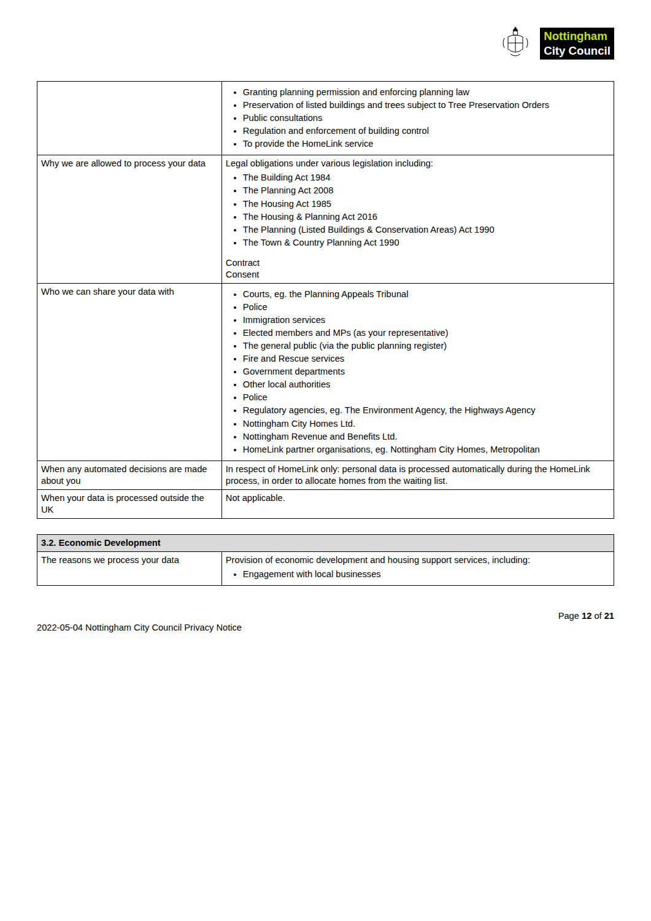Nottingham City Council
| | Granting planning permission and enforcing planning law Preservation of listed buildings and trees subject to Tree Preservation Orders Public consultations Regulation and enforcement of building control To provide the HomeLink service |
| Why we are allowed to process your data | Legal obligations under various legislation including: The Building Act 1984 The Planning Act 2008 The Housing Act 1985 The Housing & Planning Act 2016 The Planning (Listed Buildings & Conservation Areas) Act 1990 The Town & Country Planning Act 1990 Contract Consent |
| Who we can share your data with | Courts, eg. the Planning Appeals Tribunal Police Immigration services Elected members and MPs (as your representative) The general public (via the public planning register) Fire and Rescue services Government departments Other local authorities Police Regulatory agencies, eg. The Environment Agency, the Highways Agency Nottingham City Homes Ltd. Nottingham Revenue and Benefits Ltd. HomeLink partner organisations, eg. Nottingham City Homes, Metropolitan |
| When any automated decisions are made about you | In respect of HomeLink only: personal data is processed automatically during the HomeLink process, in order to allocate homes from the waiting list. |
| When your data is processed outside the UK | Not applicable. |
| 3.2. Economic Development |
| The reasons we process your data | Provision of economic development and housing support services, including: Engagement with local businesses |
Page 12 of 21
2022-05-04 Nottingham City Council Privacy Notice